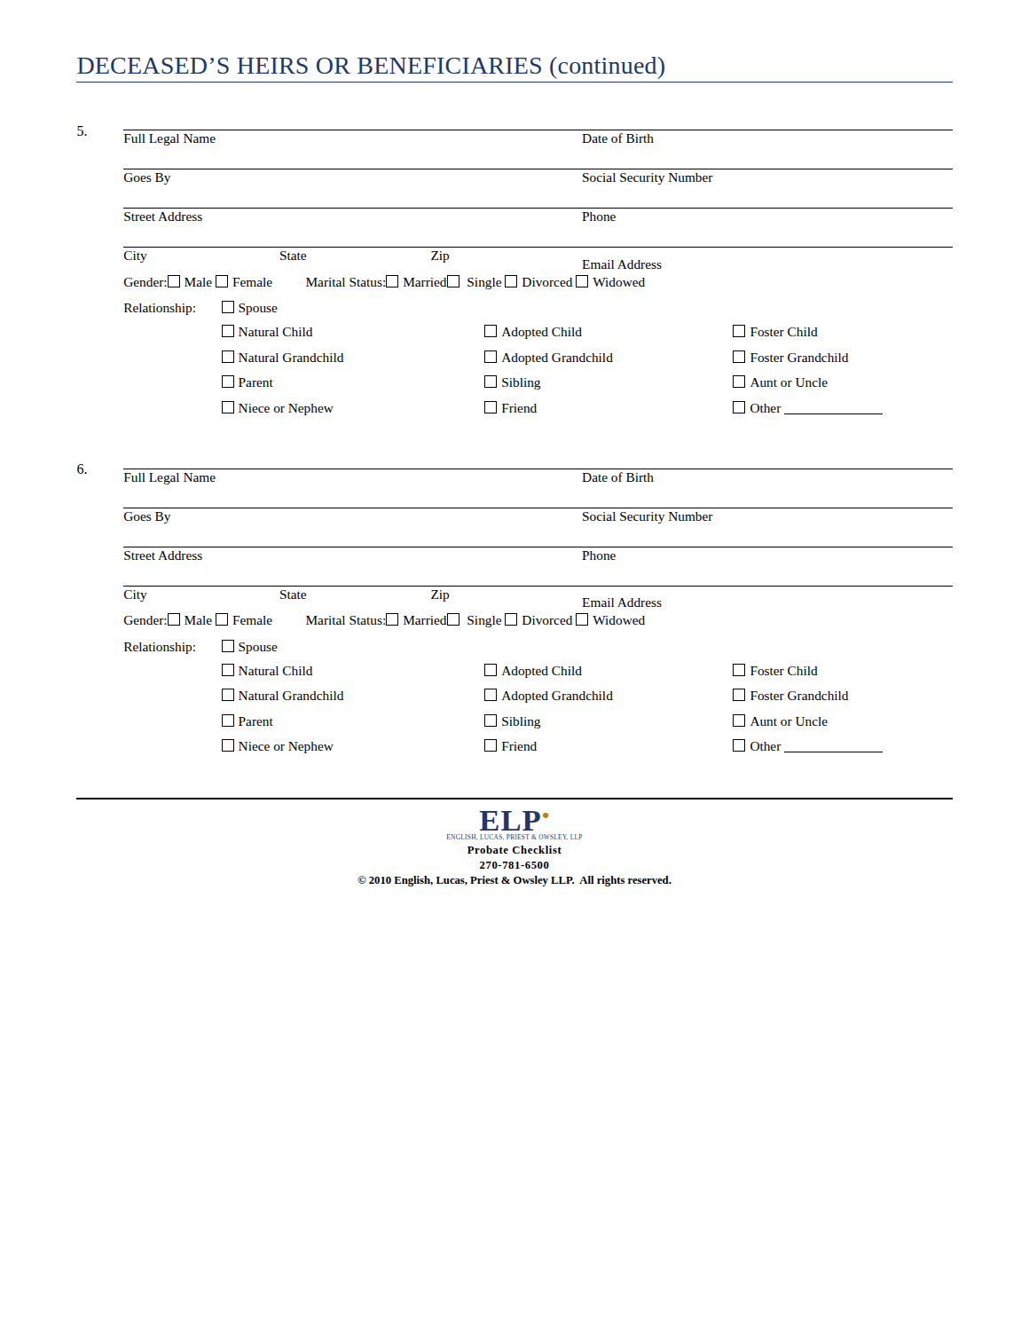DECEASED’S HEIRS OR BENEFICIARIES (continued)
5.
| Full Legal Name | Date of Birth |
| Goes By | Social Security Number |
| Street Address | Phone |
| City State Zip | Email Address |
Gender: Male Female Marital Status: Married Single Divorced Widowed
Relationship: Spouse
| Natural Child | Adopted Child | Foster Child |
| Natural Grandchild | Adopted Grandchild | Foster Grandchild |
| Parent | Sibling | Aunt or Uncle |
| Niece or Nephew | Friend | Other |
6.
| Full Legal Name | Date of Birth |
| Goes By | Social Security Number |
| Street Address | Phone |
| City State Zip | Email Address |
Gender: Male Female Marital Status: Married Single Divorced Widowed
Relationship: Spouse
| Natural Child | Adopted Child | Foster Child |
| Natural Grandchild | Adopted Grandchild | Foster Grandchild |
| Parent | Sibling | Aunt or Uncle |
| Niece or Nephew | Friend | Other |
ELP●
ENGLISH, LUCAS, PRIEST & OWSLEY, LLP
Probate Checklist
270-781-6500
© 2010 English, Lucas, Priest & Owsley LLP. All rights reserved.